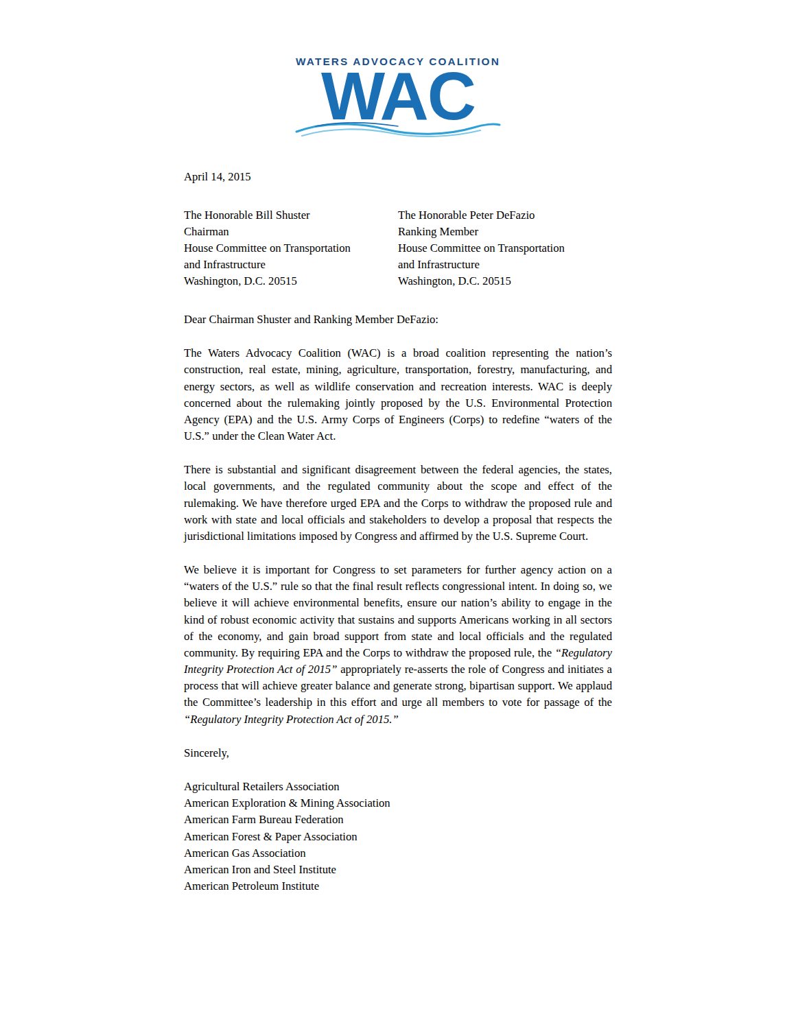WATERS ADVOCACY COALITION
WAC
April 14, 2015
| The Honorable Bill Shuster Chairman House Committee on Transportation and Infrastructure Washington, D.C. 20515 | The Honorable Peter DeFazio Ranking Member House Committee on Transportation and Infrastructure Washington, D.C. 20515 |
Dear Chairman Shuster and Ranking Member DeFazio:
The Waters Advocacy Coalition (WAC) is a broad coalition representing the nation’s construction, real estate, mining, agriculture, transportation, forestry, manufacturing, and energy sectors, as well as wildlife conservation and recreation interests. WAC is deeply concerned about the rulemaking jointly proposed by the U.S. Environmental Protection Agency (EPA) and the U.S. Army Corps of Engineers (Corps) to redefine “waters of the U.S.” under the Clean Water Act.
There is substantial and significant disagreement between the federal agencies, the states, local governments, and the regulated community about the scope and effect of the rulemaking. We have therefore urged EPA and the Corps to withdraw the proposed rule and work with state and local officials and stakeholders to develop a proposal that respects the jurisdictional limitations imposed by Congress and affirmed by the U.S. Supreme Court.
We believe it is important for Congress to set parameters for further agency action on a “waters of the U.S.” rule so that the final result reflects congressional intent. In doing so, we believe it will achieve environmental benefits, ensure our nation’s ability to engage in the kind of robust economic activity that sustains and supports Americans working in all sectors of the economy, and gain broad support from state and local officials and the regulated community. By requiring EPA and the Corps to withdraw the proposed rule, the “Regulatory Integrity Protection Act of 2015” appropriately re-asserts the role of Congress and initiates a process that will achieve greater balance and generate strong, bipartisan support. We applaud the Committee’s leadership in this effort and urge all members to vote for passage of the “Regulatory Integrity Protection Act of 2015.”
Sincerely,
Agricultural Retailers Association
American Exploration & Mining Association
American Farm Bureau Federation
American Forest & Paper Association
American Gas Association
American Iron and Steel Institute
American Petroleum Institute